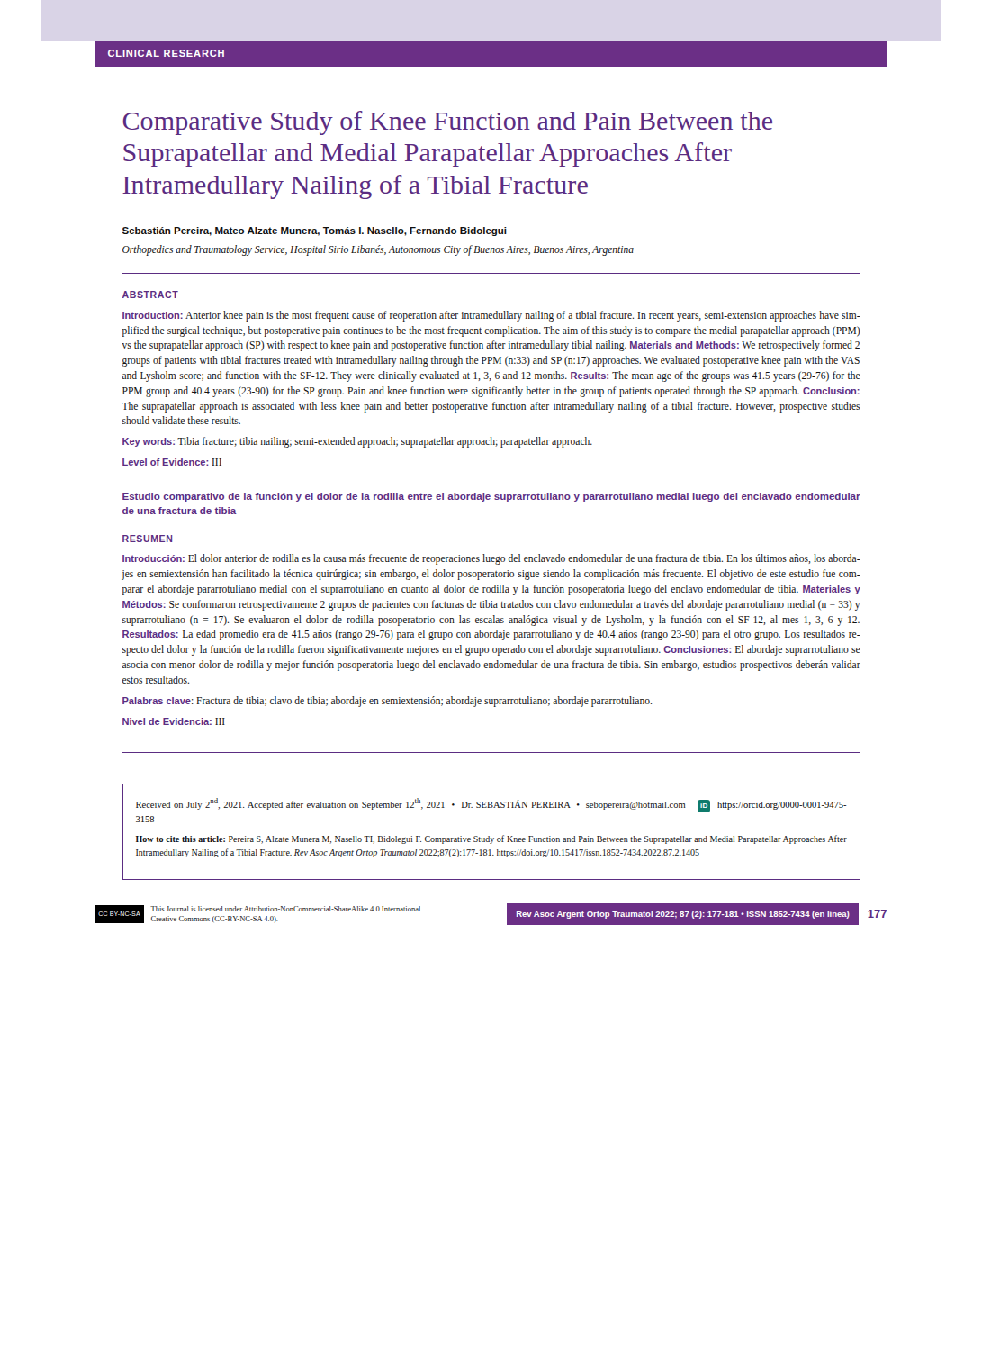CLINICAL RESEARCH
Comparative Study of Knee Function and Pain Between the Suprapatellar and Medial Parapatellar Approaches After Intramedullary Nailing of a Tibial Fracture
Sebastián Pereira, Mateo Alzate Munera, Tomás I. Nasello, Fernando Bidolegui
Orthopedics and Traumatology Service, Hospital Sirio Libanés, Autonomous City of Buenos Aires, Buenos Aires, Argentina
ABSTRACT
Introduction: Anterior knee pain is the most frequent cause of reoperation after intramedullary nailing of a tibial fracture. In recent years, semi-extension approaches have simplified the surgical technique, but postoperative pain continues to be the most frequent complication. The aim of this study is to compare the medial parapatellar approach (PPM) vs the suprapatellar approach (SP) with respect to knee pain and postoperative function after intramedullary tibial nailing. Materials and Methods: We retrospectively formed 2 groups of patients with tibial fractures treated with intramedullary nailing through the PPM (n:33) and SP (n:17) approaches. We evaluated postoperative knee pain with the VAS and Lysholm score; and function with the SF-12. They were clinically evaluated at 1, 3, 6 and 12 months. Results: The mean age of the groups was 41.5 years (29-76) for the PPM group and 40.4 years (23-90) for the SP group. Pain and knee function were significantly better in the group of patients operated through the SP approach. Conclusion: The suprapatellar approach is associated with less knee pain and better postoperative function after intramedullary nailing of a tibial fracture. However, prospective studies should validate these results.
Key words: Tibia fracture; tibia nailing; semi-extended approach; suprapatellar approach; parapatellar approach.
Level of Evidence: III
Estudio comparativo de la función y el dolor de la rodilla entre el abordaje suprarrotuliano y pararrotuliano medial luego del enclavado endomedular de una fractura de tibia
RESUMEN
Introducción: El dolor anterior de rodilla es la causa más frecuente de reoperaciones luego del enclavado endomedular de una fractura de tibia. En los últimos años, los abordajes en semiextensión han facilitado la técnica quirúrgica; sin embargo, el dolor posoperatorio sigue siendo la complicación más frecuente. El objetivo de este estudio fue comparar el abordaje pararrotuliano medial con el suprarrotuliano en cuanto al dolor de rodilla y la función posoperatoria luego del enclavo endomedular de tibia. Materiales y Métodos: Se conformaron retrospectivamente 2 grupos de pacientes con facturas de tibia tratados con clavo endomedular a través del abordaje pararrotuliano medial (n = 33) y suprarrotuliano (n = 17). Se evaluaron el dolor de rodilla posoperatorio con las escalas analógica visual y de Lysholm, y la función con el SF-12, al mes 1, 3, 6 y 12. Resultados: La edad promedio era de 41.5 años (rango 29-76) para el grupo con abordaje pararrotuliano y de 40.4 años (rango 23-90) para el otro grupo. Los resultados respecto del dolor y la función de la rodilla fueron significativamente mejores en el grupo operado con el abordaje suprarrotuliano. Conclusiones: El abordaje suprarrotuliano se asocia con menor dolor de rodilla y mejor función posoperatoria luego del enclavado endomedular de una fractura de tibia. Sin embargo, estudios prospectivos deberán validar estos resultados.
Palabras clave: Fractura de tibia; clavo de tibia; abordaje en semiextensión; abordaje suprarrotuliano; abordaje pararrotuliano.
Nivel de Evidencia: III
Received on July 2nd, 2021. Accepted after evaluation on September 12th, 2021 • Dr. SEBASTIÁN PEREIRA • sebopereira@hotmail.com iD https://orcid.org/0000-0001-9475-3158
How to cite this article: Pereira S, Alzate Munera M, Nasello TI, Bidolegui F. Comparative Study of Knee Function and Pain Between the Suprapatellar and Medial Parapatellar Approaches After Intramedullary Nailing of a Tibial Fracture. Rev Asoc Argent Ortop Traumatol 2022;87(2):177-181. https://doi.org/10.15417/issn.1852-7434.2022.87.2.1405
CC BY-NC-SA
This Journal is licensed under Attribution-NonCommercial-ShareAlike 4.0 International Creative Commons (CC-BY-NC-SA 4.0).
Rev Asoc Argent Ortop Traumatol 2022; 87 (2): 177-181 • ISSN 1852-7434 (en línea)
177